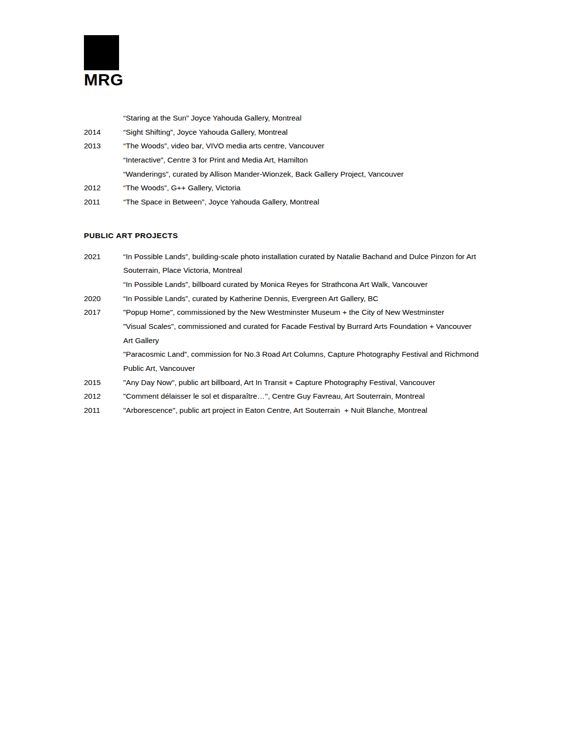MRG
“Staring at the Sun” Joyce Yahouda Gallery, Montreal
2014
“Sight Shifting”, Joyce Yahouda Gallery, Montreal
2013
“The Woods”, video bar, VIVO media arts centre, Vancouver
“Interactive”, Centre 3 for Print and Media Art, Hamilton
“Wanderings”, curated by Allison Mander-Wionzek, Back Gallery Project, Vancouver
2012
“The Woods”, G++ Gallery, Victoria
2011
“The Space in Between”, Joyce Yahouda Gallery, Montreal
Public Art Projects
2021
“In Possible Lands”, building-scale photo installation curated by Natalie Bachand and Dulce Pinzon for Art Souterrain, Place Victoria, Montreal
“In Possible Lands”, billboard curated by Monica Reyes for Strathcona Art Walk, Vancouver
2020
“In Possible Lands”, curated by Katherine Dennis, Evergreen Art Gallery, BC
2017
"Popup Home", commissioned by the New Westminster Museum + the City of New Westminster
"Visual Scales", commissioned and curated for Facade Festival by Burrard Arts Foundation + Vancouver Art Gallery
"Paracosmic Land”, commission for No.3 Road Art Columns, Capture Photography Festival and Richmond Public Art, Vancouver
2015
"Any Day Now", public art billboard, Art In Transit + Capture Photography Festival, Vancouver
2012
"Comment délaisser le sol et disparaître…’’, Centre Guy Favreau, Art Souterrain, Montreal
2011
"Arborescence", public art project in Eaton Centre, Art Souterrain + Nuit Blanche, Montreal